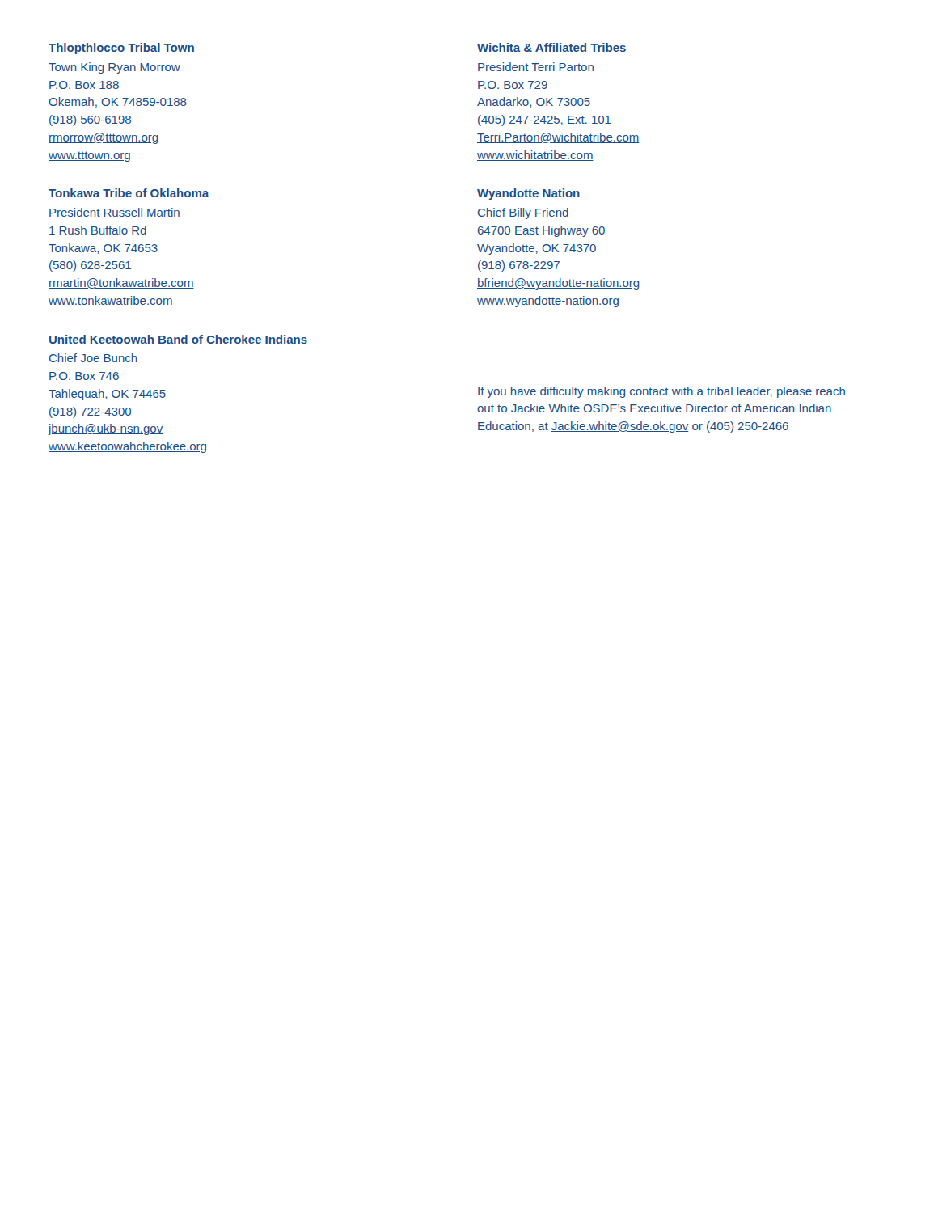Thlopthlocco Tribal Town
Town King Ryan Morrow
P.O. Box 188
Okemah, OK 74859-0188
(918) 560-6198
rmorrow@tttown.org
www.tttown.org
Tonkawa Tribe of Oklahoma
President Russell Martin
1 Rush Buffalo Rd
Tonkawa, OK 74653
(580) 628-2561
rmartin@tonkawatribe.com
www.tonkawatribe.com
United Keetoowah Band of Cherokee Indians
Chief Joe Bunch
P.O. Box 746
Tahlequah, OK 74465
(918) 722-4300
jbunch@ukb-nsn.gov
www.keetoowahcherokee.org
Wichita & Affiliated Tribes
President Terri Parton
P.O. Box 729
Anadarko, OK 73005
(405) 247-2425, Ext. 101
Terri.Parton@wichitatribe.com
www.wichitatribe.com
Wyandotte Nation
Chief Billy Friend
64700 East Highway 60
Wyandotte, OK 74370
(918) 678-2297
bfriend@wyandotte-nation.org
www.wyandotte-nation.org
If you have difficulty making contact with a tribal leader, please reach out to Jackie White OSDE’s Executive Director of American Indian Education, at Jackie.white@sde.ok.gov or (405) 250-2466